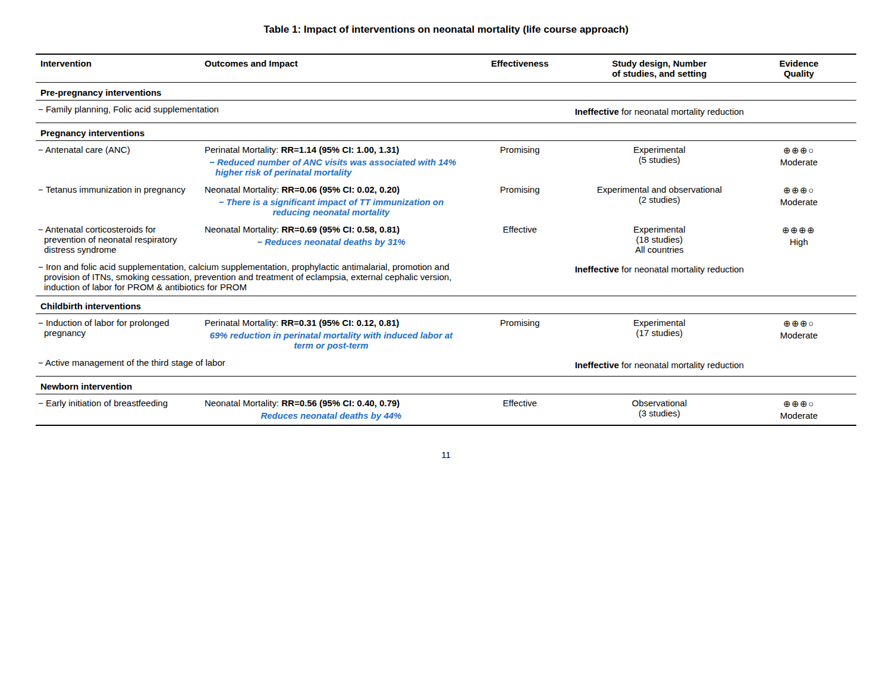Table 1: Impact of interventions on neonatal mortality (life course approach)
| Intervention | Outcomes and Impact | Effectiveness | Study design, Number of studies, and setting | Evidence Quality |
| --- | --- | --- | --- | --- |
| Pre-pregnancy interventions |
| − Family planning, Folic acid supplementation | Ineffective for neonatal mortality reduction |
| Pregnancy interventions |
| − Antenatal care (ANC) | Perinatal Mortality: RR=1.14 (95% CI: 1.00, 1.31) − Reduced number of ANC visits was associated with 14% higher risk of perinatal mortality | Promising | Experimental (5 studies) | ⊕⊕⊕○ Moderate |
| − Tetanus immunization in pregnancy | Neonatal Mortality: RR=0.06 (95% CI: 0.02, 0.20) − There is a significant impact of TT immunization on reducing neonatal mortality | Promising | Experimental and observational (2 studies) | ⊕⊕⊕○ Moderate |
| − Antenatal corticosteroids for prevention of neonatal respiratory distress syndrome | Neonatal Mortality: RR=0.69 (95% CI: 0.58, 0.81) − Reduces neonatal deaths by 31% | Effective | Experimental (18 studies) All countries | ⊕⊕⊕⊕ High |
| − Iron and folic acid supplementation, calcium supplementation, prophylactic antimalarial, promotion and provision of ITNs, smoking cessation, prevention and treatment of eclampsia, external cephalic version, induction of labor for PROM & antibiotics for PROM | Ineffective for neonatal mortality reduction |
| Childbirth interventions |
| − Induction of labor for prolonged pregnancy | Perinatal Mortality: RR=0.31 (95% CI: 0.12, 0.81) 69% reduction in perinatal mortality with induced labor at term or post-term | Promising | Experimental (17 studies) | ⊕⊕⊕○ Moderate |
| − Active management of the third stage of labor | Ineffective for neonatal mortality reduction |
| Newborn intervention |
| − Early initiation of breastfeeding | Neonatal Mortality: RR=0.56 (95% CI: 0.40, 0.79) Reduces neonatal deaths by 44% | Effective | Observational (3 studies) | ⊕⊕⊕○ Moderate |
11